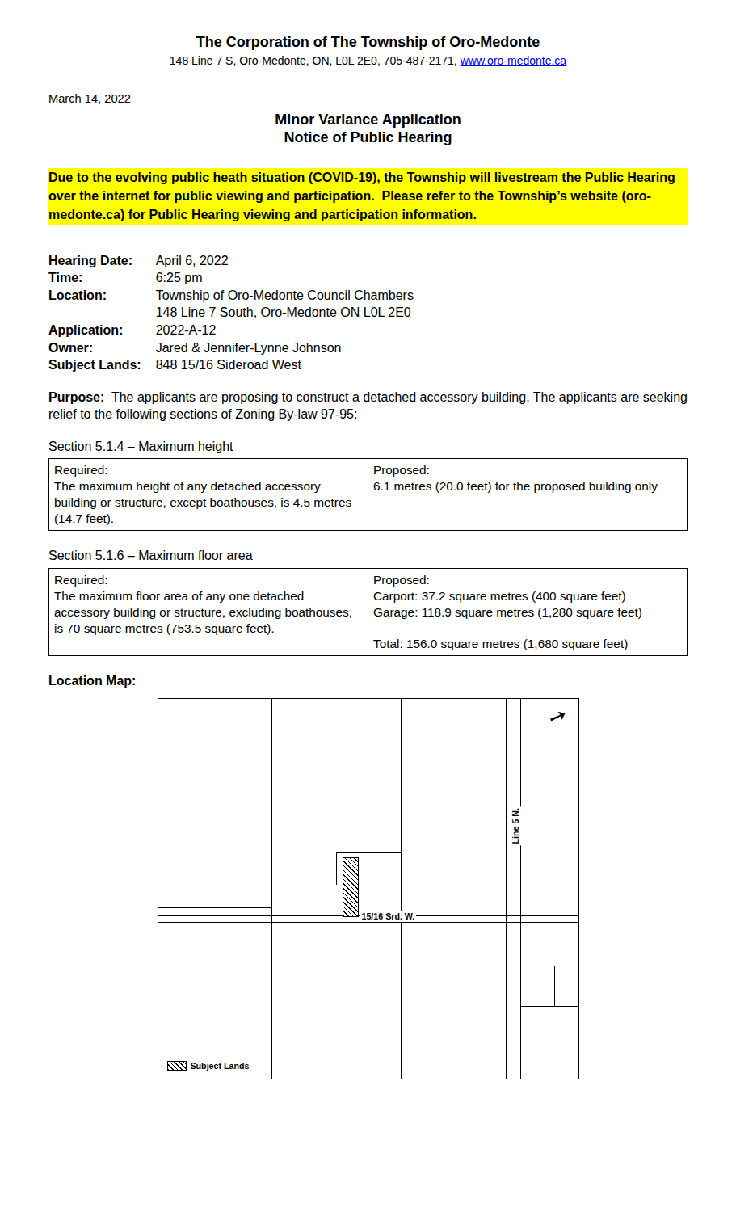The Corporation of The Township of Oro-Medonte
148 Line 7 S, Oro-Medonte, ON, L0L 2E0, 705-487-2171, www.oro-medonte.ca
March 14, 2022
Minor Variance Application
Notice of Public Hearing
Due to the evolving public heath situation (COVID-19), the Township will livestream the Public Hearing over the internet for public viewing and participation. Please refer to the Township’s website (oro-medonte.ca) for Public Hearing viewing and participation information.
| Hearing Date: | April 6, 2022 |
| Time: | 6:25 pm |
| Location: | Township of Oro-Medonte Council Chambers 148 Line 7 South, Oro-Medonte ON L0L 2E0 |
| Application: | 2022-A-12 |
| Owner: | Jared & Jennifer-Lynne Johnson |
| Subject Lands: | 848 15/16 Sideroad West |
Purpose: The applicants are proposing to construct a detached accessory building. The applicants are seeking relief to the following sections of Zoning By-law 97-95:
Section 5.1.4 – Maximum height
| Required: The maximum height of any detached accessory building or structure, except boathouses, is 4.5 metres (14.7 feet). | Proposed: 6.1 metres (20.0 feet) for the proposed building only |
Section 5.1.6 – Maximum floor area
| Required: The maximum floor area of any one detached accessory building or structure, excluding boathouses, is 70 square metres (753.5 square feet). | Proposed: Carport: 37.2 square metres (400 square feet) Garage: 118.9 square metres (1,280 square feet) Total: 156.0 square metres (1,680 square feet) |
Location Map:
➚
15/16 Srd. W.
Line 5 N.
Subject Lands